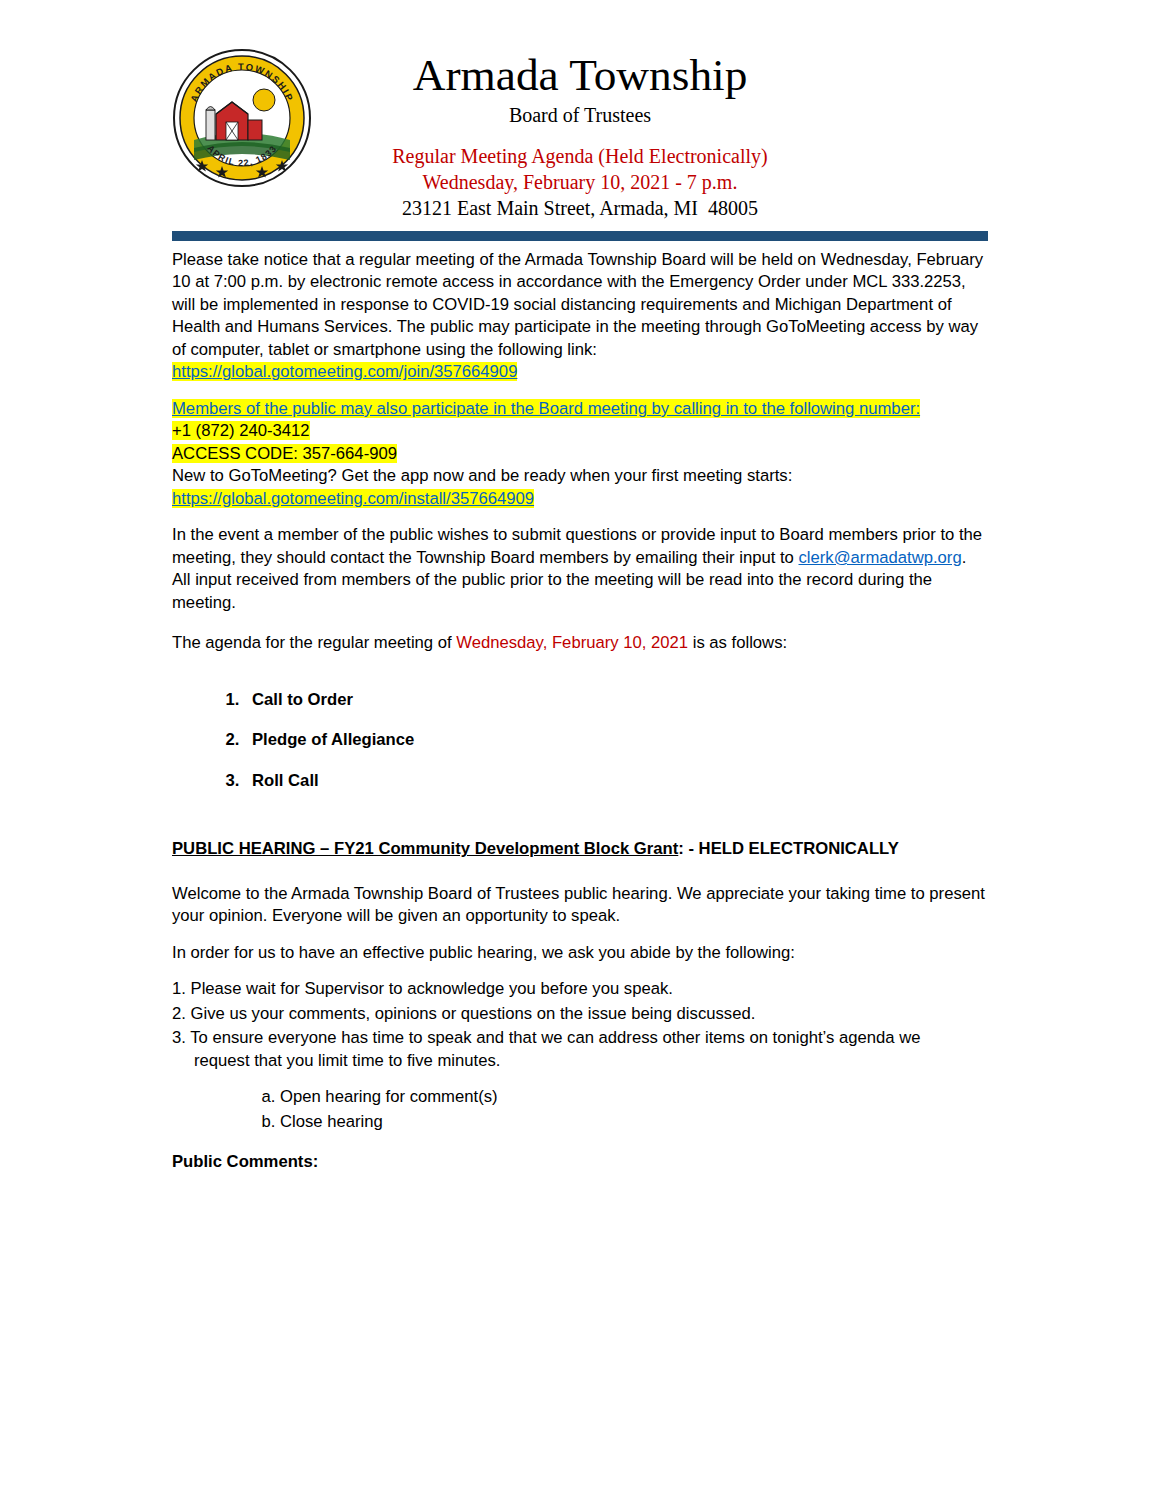ARMADA TOWNSHIP APRIL 22, 1833
Armada Township
Board of Trustees
Regular Meeting Agenda (Held Electronically)
Wednesday, February 10, 2021 - 7 p.m.
23121 East Main Street, Armada, MI 48005
Please take notice that a regular meeting of the Armada Township Board will be held on Wednesday, February 10 at 7:00 p.m. by electronic remote access in accordance with the Emergency Order under MCL 333.2253, will be implemented in response to COVID-19 social distancing requirements and Michigan Department of Health and Humans Services. The public may participate in the meeting through GoToMeeting access by way of computer, tablet or smartphone using the following link:
https://global.gotomeeting.com/join/357664909
Members of the public may also participate in the Board meeting by calling in to the following number:
+1 (872) 240-3412
ACCESS CODE: 357-664-909
New to GoToMeeting? Get the app now and be ready when your first meeting starts:
https://global.gotomeeting.com/install/357664909
In the event a member of the public wishes to submit questions or provide input to Board members prior to the meeting, they should contact the Township Board members by emailing their input to clerk@armadatwp.org. All input received from members of the public prior to the meeting will be read into the record during the meeting.
The agenda for the regular meeting of Wednesday, February 10, 2021 is as follows:
Call to Order
Pledge of Allegiance
Roll Call
PUBLIC HEARING – FY21 Community Development Block Grant: - HELD ELECTRONICALLY
Welcome to the Armada Township Board of Trustees public hearing. We appreciate your taking time to present your opinion. Everyone will be given an opportunity to speak.
In order for us to have an effective public hearing, we ask you abide by the following:
1. Please wait for Supervisor to acknowledge you before you speak.
2. Give us your comments, opinions or questions on the issue being discussed.
3. To ensure everyone has time to speak and that we can address other items on tonight’s agenda we request that you limit time to five minutes.
Open hearing for comment(s)
Close hearing
Public Comments: